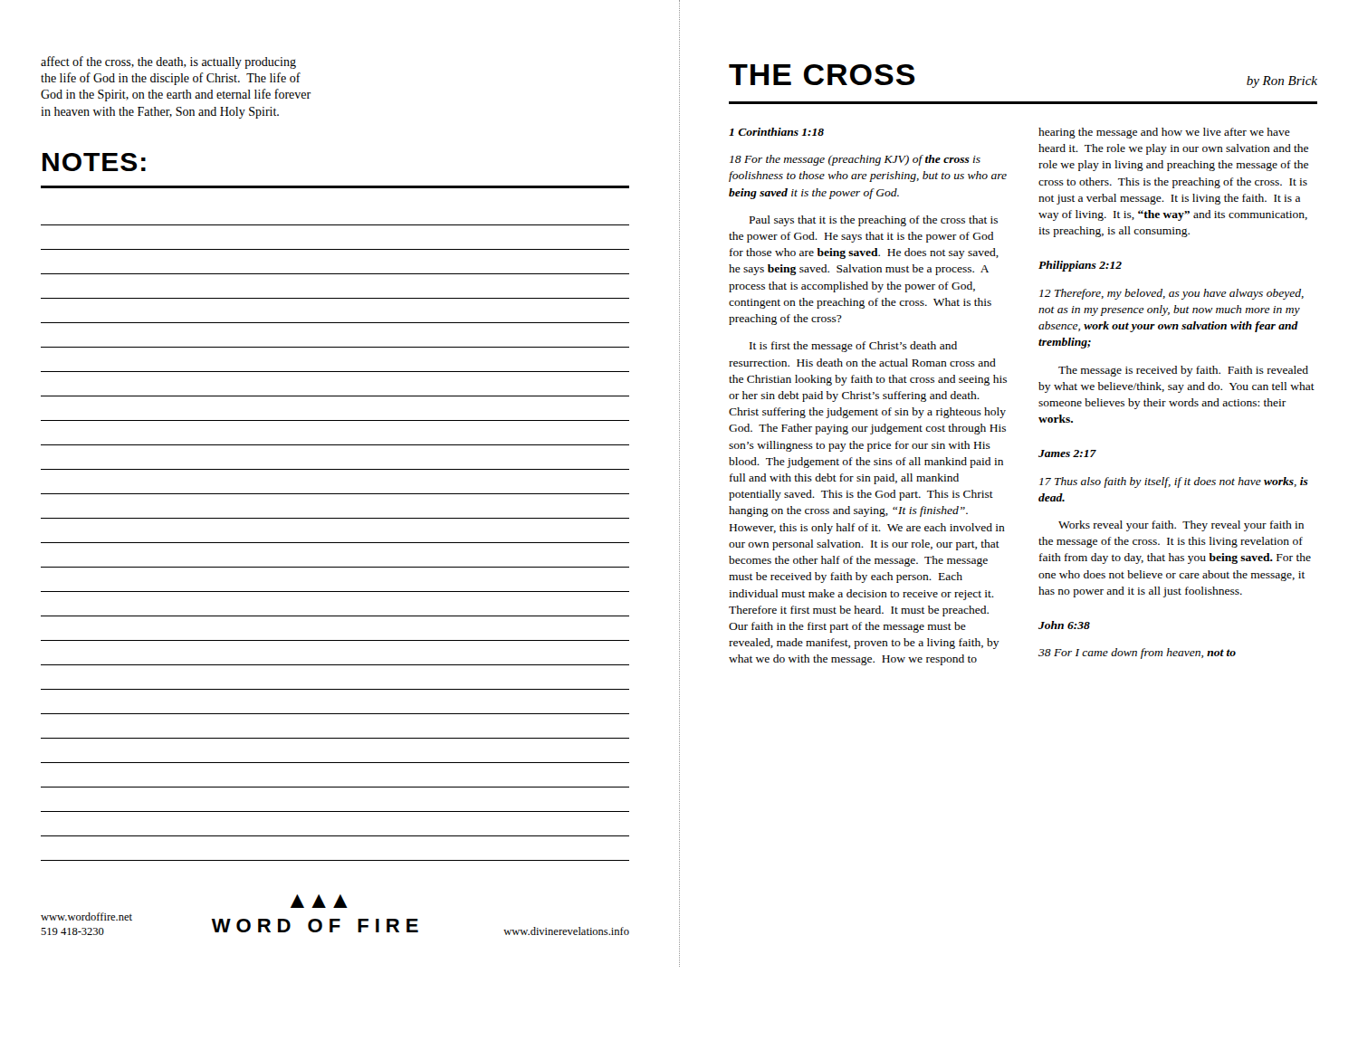affect of the cross, the death, is actually producing the life of God in the disciple of Christ. The life of God in the Spirit, on the earth and eternal life forever in heaven with the Father, Son and Holy Spirit.
NOTES:
www.wordoffire.net
519 418-3230
▲▲▲
WORD OF FIRE
www.divinerevelations.info
THE CROSS
by Ron Brick
1 Corinthians 1:18
18 For the message (preaching KJV) of the cross is foolishness to those who are perishing, but to us who are being saved it is the power of God.
Paul says that it is the preaching of the cross that is the power of God. He says that it is the power of God for those who are being saved. He does not say saved, he says being saved. Salvation must be a process. A process that is accomplished by the power of God, contingent on the preaching of the cross. What is this preaching of the cross?
It is first the message of Christ’s death and resurrection. His death on the actual Roman cross and the Christian looking by faith to that cross and seeing his or her sin debt paid by Christ’s suffering and death. Christ suffering the judgement of sin by a righteous holy God. The Father paying our judgement cost through His son’s willingness to pay the price for our sin with His blood. The judgement of the sins of all mankind paid in full and with this debt for sin paid, all mankind potentially saved. This is the God part. This is Christ hanging on the cross and saying, “It is finished”. However, this is only half of it. We are each involved in our own personal salvation. It is our role, our part, that becomes the other half of the message. The message must be received by faith by each person. Each individual must make a decision to receive or reject it. Therefore it first must be heard. It must be preached. Our faith in the first part of the message must be revealed, made manifest, proven to be a living faith, by what we do with the message. How we respond to hearing the message and how we live after we have heard it. The role we play in our own salvation and the role we play in living and preaching the message of the cross to others. This is the preaching of the cross. It is not just a verbal message. It is living the faith. It is a way of living. It is, “the way” and its communication, its preaching, is all consuming.
Philippians 2:12
12 Therefore, my beloved, as you have always obeyed, not as in my presence only, but now much more in my absence, work out your own salvation with fear and trembling;
The message is received by faith. Faith is revealed by what we believe/think, say and do. You can tell what someone believes by their words and actions: their works.
James 2:17
17 Thus also faith by itself, if it does not have works, is dead.
Works reveal your faith. They reveal your faith in the message of the cross. It is this living revelation of faith from day to day, that has you being saved. For the one who does not believe or care about the message, it has no power and it is all just foolishness.
John 6:38
38 For I came down from heaven, not to